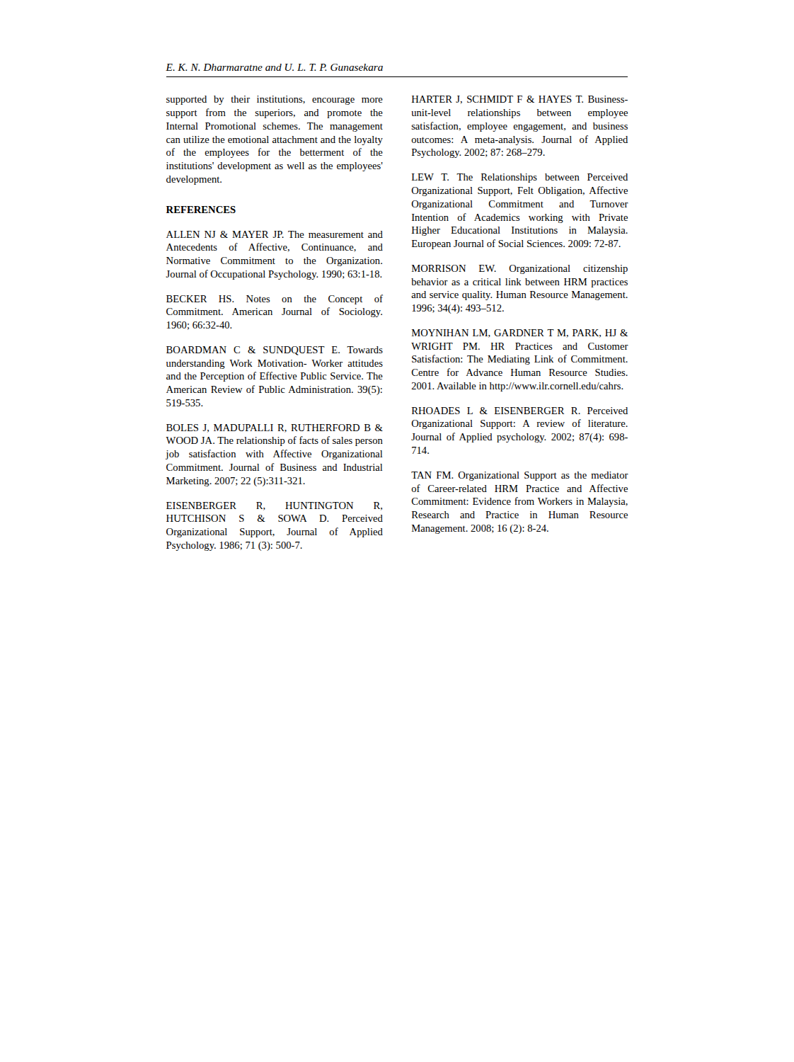E. K. N. Dharmaratne and U. L. T. P. Gunasekara
supported by their institutions, encourage more support from the superiors, and promote the Internal Promotional schemes. The management can utilize the emotional attachment and the loyalty of the employees for the betterment of the institutions' development as well as the employees' development.
REFERENCES
ALLEN NJ & MAYER JP. The measurement and Antecedents of Affective, Continuance, and Normative Commitment to the Organization. Journal of Occupational Psychology. 1990; 63:1-18.
BECKER HS. Notes on the Concept of Commitment. American Journal of Sociology. 1960; 66:32-40.
BOARDMAN C & SUNDQUEST E. Towards understanding Work Motivation- Worker attitudes and the Perception of Effective Public Service. The American Review of Public Administration. 39(5): 519-535.
BOLES J, MADUPALLI R, RUTHERFORD B & WOOD JA. The relationship of facts of sales person job satisfaction with Affective Organizational Commitment. Journal of Business and Industrial Marketing. 2007; 22 (5):311-321.
EISENBERGER R, HUNTINGTON R, HUTCHISON S & SOWA D. Perceived Organizational Support, Journal of Applied Psychology. 1986; 71 (3): 500-7.
HARTER J, SCHMIDT F & HAYES T. Business-unit-level relationships between employee satisfaction, employee engagement, and business outcomes: A meta-analysis. Journal of Applied Psychology. 2002; 87: 268–279.
LEW T. The Relationships between Perceived Organizational Support, Felt Obligation, Affective Organizational Commitment and Turnover Intention of Academics working with Private Higher Educational Institutions in Malaysia. European Journal of Social Sciences. 2009: 72-87.
MORRISON EW. Organizational citizenship behavior as a critical link between HRM practices and service quality. Human Resource Management. 1996; 34(4): 493–512.
MOYNIHAN LM, GARDNER T M, PARK, HJ & WRIGHT PM. HR Practices and Customer Satisfaction: The Mediating Link of Commitment. Centre for Advance Human Resource Studies. 2001. Available in http://www.ilr.cornell.edu/cahrs.
RHOADES L & EISENBERGER R. Perceived Organizational Support: A review of literature. Journal of Applied psychology. 2002; 87(4): 698-714.
TAN FM. Organizational Support as the mediator of Career-related HRM Practice and Affective Commitment: Evidence from Workers in Malaysia, Research and Practice in Human Resource Management. 2008; 16 (2): 8-24.